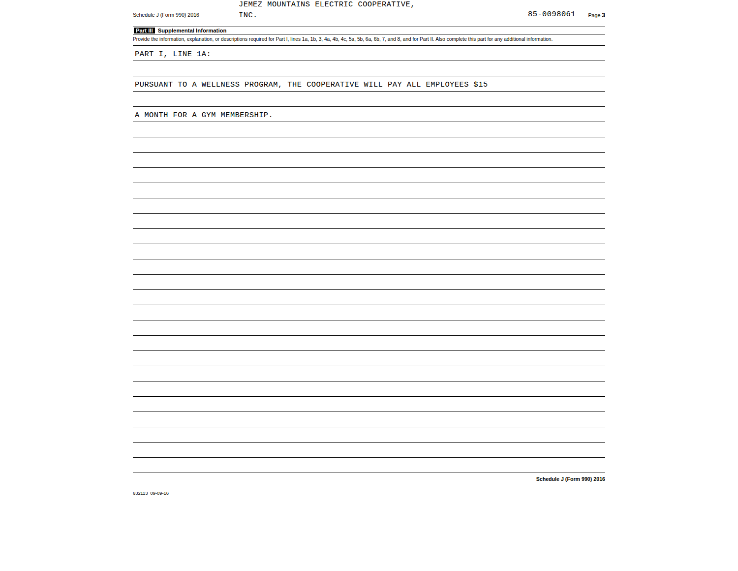JEMEZ MOUNTAINS ELECTRIC COOPERATIVE,
INC.
Schedule J (Form 990) 2016
85-0098061
Page 3
Part IIISupplemental Information
Provide the information, explanation, or descriptions required for Part I, lines 1a, 1b, 3, 4a, 4b, 4c, 5a, 5b, 6a, 6b, 7, and 8, and for Part II. Also complete this part for any additional information.
PART I, LINE 1A:
PURSUANT TO A WELLNESS PROGRAM, THE COOPERATIVE WILL PAY ALL EMPLOYEES $15
A MONTH FOR A GYM MEMBERSHIP.
Schedule J (Form 990) 2016
632113 09-09-16